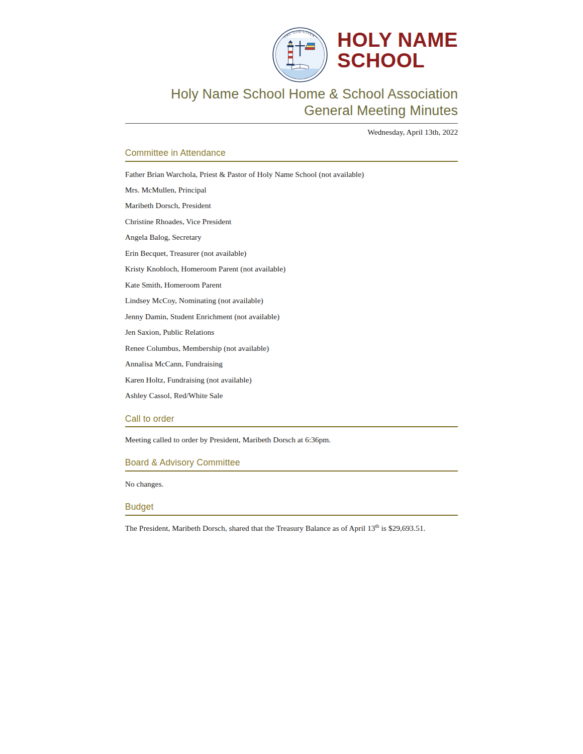DEVELOPING GOD GIVEN TALENTS HOLY NAME
HOLY NAME SCHOOL
Holy Name School Home & School Association
General Meeting Minutes
Wednesday, April 13th, 2022
Committee in Attendance
Father Brian Warchola, Priest & Pastor of Holy Name School (not available)
Mrs. McMullen, Principal
Maribeth Dorsch, President
Christine Rhoades, Vice President
Angela Balog, Secretary
Erin Becquet, Treasurer (not available)
Kristy Knobloch, Homeroom Parent (not available)
Kate Smith, Homeroom Parent
Lindsey McCoy, Nominating (not available)
Jenny Damin, Student Enrichment (not available)
Jen Saxion, Public Relations
Renee Columbus, Membership (not available)
Annalisa McCann, Fundraising
Karen Holtz, Fundraising (not available)
Ashley Cassol, Red/White Sale
Call to order
Meeting called to order by President, Maribeth Dorsch at 6:36pm.
Board & Advisory Committee
No changes.
Budget
The President, Maribeth Dorsch, shared that the Treasury Balance as of April 13th is $29,693.51.